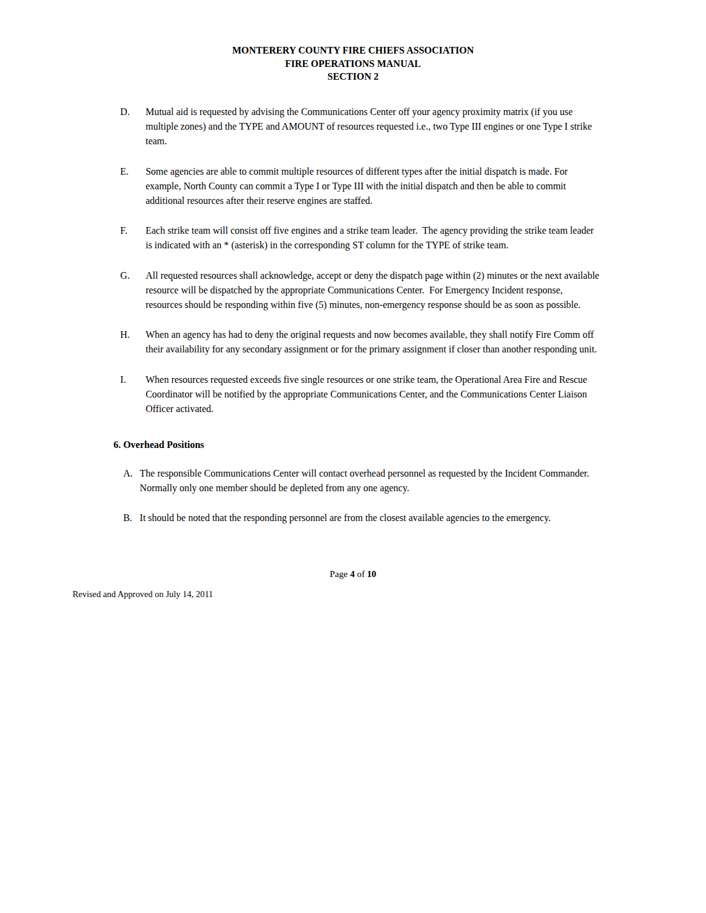MONTERERY COUNTY FIRE CHIEFS ASSOCIATION FIRE OPERATIONS MANUAL SECTION 2
D. Mutual aid is requested by advising the Communications Center off your agency proximity matrix (if you use multiple zones) and the TYPE and AMOUNT of resources requested i.e., two Type III engines or one Type I strike team.
E. Some agencies are able to commit multiple resources of different types after the initial dispatch is made. For example, North County can commit a Type I or Type III with the initial dispatch and then be able to commit additional resources after their reserve engines are staffed.
F. Each strike team will consist off five engines and a strike team leader. The agency providing the strike team leader is indicated with an * (asterisk) in the corresponding ST column for the TYPE of strike team.
G. All requested resources shall acknowledge, accept or deny the dispatch page within (2) minutes or the next available resource will be dispatched by the appropriate Communications Center. For Emergency Incident response, resources should be responding within five (5) minutes, non-emergency response should be as soon as possible.
H. When an agency has had to deny the original requests and now becomes available, they shall notify Fire Comm off their availability for any secondary assignment or for the primary assignment if closer than another responding unit.
I. When resources requested exceeds five single resources or one strike team, the Operational Area Fire and Rescue Coordinator will be notified by the appropriate Communications Center, and the Communications Center Liaison Officer activated.
6. Overhead Positions
A. The responsible Communications Center will contact overhead personnel as requested by the Incident Commander. Normally only one member should be depleted from any one agency.
B. It should be noted that the responding personnel are from the closest available agencies to the emergency.
Page 4 of 10
Revised and Approved on July 14, 2011